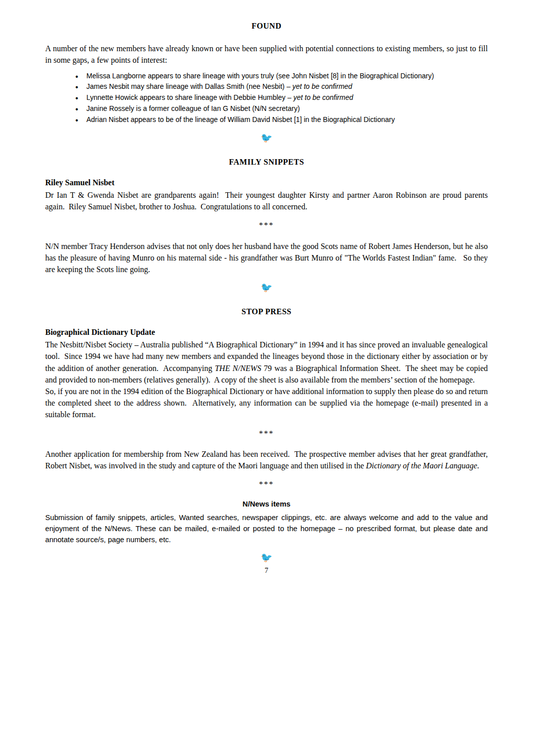FOUND
A number of the new members have already known or have been supplied with potential connections to existing members, so just to fill in some gaps, a few points of interest:
Melissa Langborne appears to share lineage with yours truly (see John Nisbet [8] in the Biographical Dictionary)
James Nesbit may share lineage with Dallas Smith (nee Nesbit) – yet to be confirmed
Lynnette Howick appears to share lineage with Debbie Humbley – yet to be confirmed
Janine Rossely is a former colleague of Ian G Nisbet (N/N secretary)
Adrian Nisbet appears to be of the lineage of William David Nisbet [1] in the Biographical Dictionary
🐦
FAMILY SNIPPETS
Riley Samuel Nisbet
Dr Ian T & Gwenda Nisbet are grandparents again! Their youngest daughter Kirsty and partner Aaron Robinson are proud parents again. Riley Samuel Nisbet, brother to Joshua. Congratulations to all concerned.
***
N/N member Tracy Henderson advises that not only does her husband have the good Scots name of Robert James Henderson, but he also has the pleasure of having Munro on his maternal side - his grandfather was Burt Munro of "The Worlds Fastest Indian" fame. So they are keeping the Scots line going.
🐦
STOP PRESS
Biographical Dictionary Update
The Nesbitt/Nisbet Society – Australia published “A Biographical Dictionary” in 1994 and it has since proved an invaluable genealogical tool. Since 1994 we have had many new members and expanded the lineages beyond those in the dictionary either by association or by the addition of another generation. Accompanying THE N/NEWS 79 was a Biographical Information Sheet. The sheet may be copied and provided to non-members (relatives generally). A copy of the sheet is also available from the members’ section of the homepage.
So, if you are not in the 1994 edition of the Biographical Dictionary or have additional information to supply then please do so and return the completed sheet to the address shown. Alternatively, any information can be supplied via the homepage (e-mail) presented in a suitable format.
***
Another application for membership from New Zealand has been received. The prospective member advises that her great grandfather, Robert Nisbet, was involved in the study and capture of the Maori language and then utilised in the Dictionary of the Maori Language.
***
N/News items
Submission of family snippets, articles, Wanted searches, newspaper clippings, etc. are always welcome and add to the value and enjoyment of the N/News. These can be mailed, e-mailed or posted to the homepage – no prescribed format, but please date and annotate source/s, page numbers, etc.
🐦
7